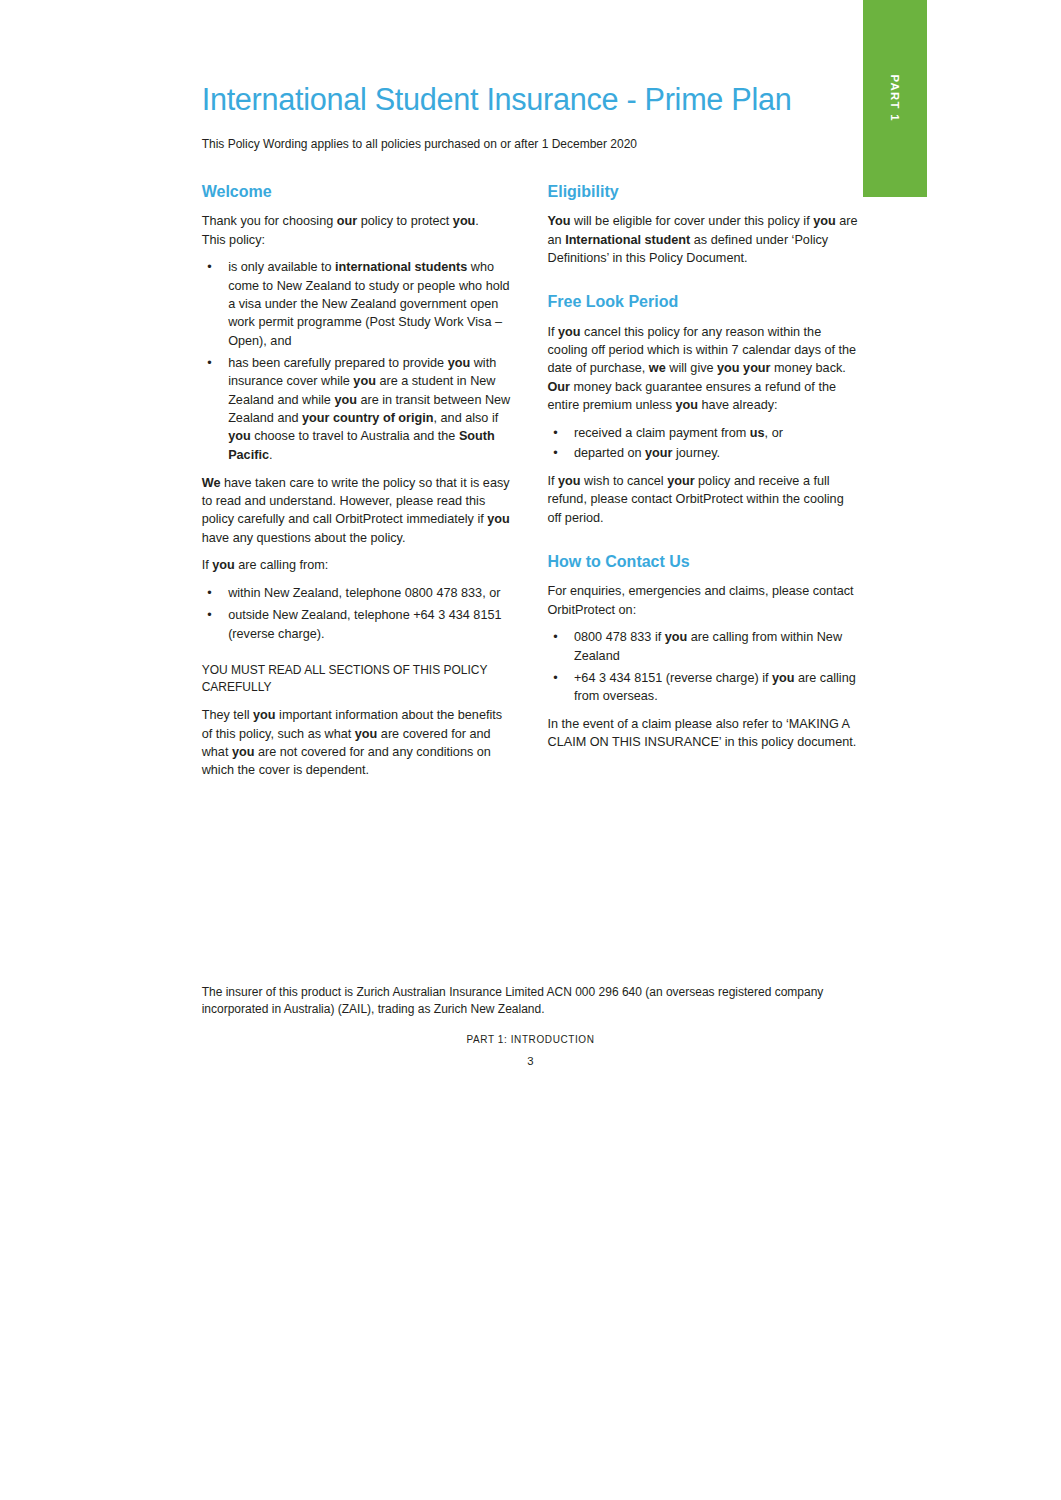PART 1
International Student Insurance - Prime Plan
This Policy Wording applies to all policies purchased on or after 1 December 2020
Welcome
Thank you for choosing our policy to protect you.
This policy:
is only available to international students who come to New Zealand to study or people who hold a visa under the New Zealand government open work permit programme (Post Study Work Visa – Open), and
has been carefully prepared to provide you with insurance cover while you are a student in New Zealand and while you are in transit between New Zealand and your country of origin, and also if you choose to travel to Australia and the South Pacific.
We have taken care to write the policy so that it is easy to read and understand. However, please read this policy carefully and call OrbitProtect immediately if you have any questions about the policy.
If you are calling from:
within New Zealand, telephone 0800 478 833, or
outside New Zealand, telephone +64 3 434 8151 (reverse charge).
YOU MUST READ ALL SECTIONS OF THIS POLICY CAREFULLY
They tell you important information about the benefits of this policy, such as what you are covered for and what you are not covered for and any conditions on which the cover is dependent.
Eligibility
You will be eligible for cover under this policy if you are an International student as defined under ‘Policy Definitions’ in this Policy Document.
Free Look Period
If you cancel this policy for any reason within the cooling off period which is within 7 calendar days of the date of purchase, we will give you your money back.
Our money back guarantee ensures a refund of the entire premium unless you have already:
received a claim payment from us, or
departed on your journey.
If you wish to cancel your policy and receive a full refund, please contact OrbitProtect within the cooling off period.
How to Contact Us
For enquiries, emergencies and claims, please contact OrbitProtect on:
0800 478 833 if you are calling from within New Zealand
+64 3 434 8151 (reverse charge) if you are calling from overseas.
In the event of a claim please also refer to ‘MAKING A CLAIM ON THIS INSURANCE’ in this policy document.
The insurer of this product is Zurich Australian Insurance Limited ACN 000 296 640 (an overseas registered company incorporated in Australia) (ZAIL), trading as Zurich New Zealand.
PART 1: INTRODUCTION
3